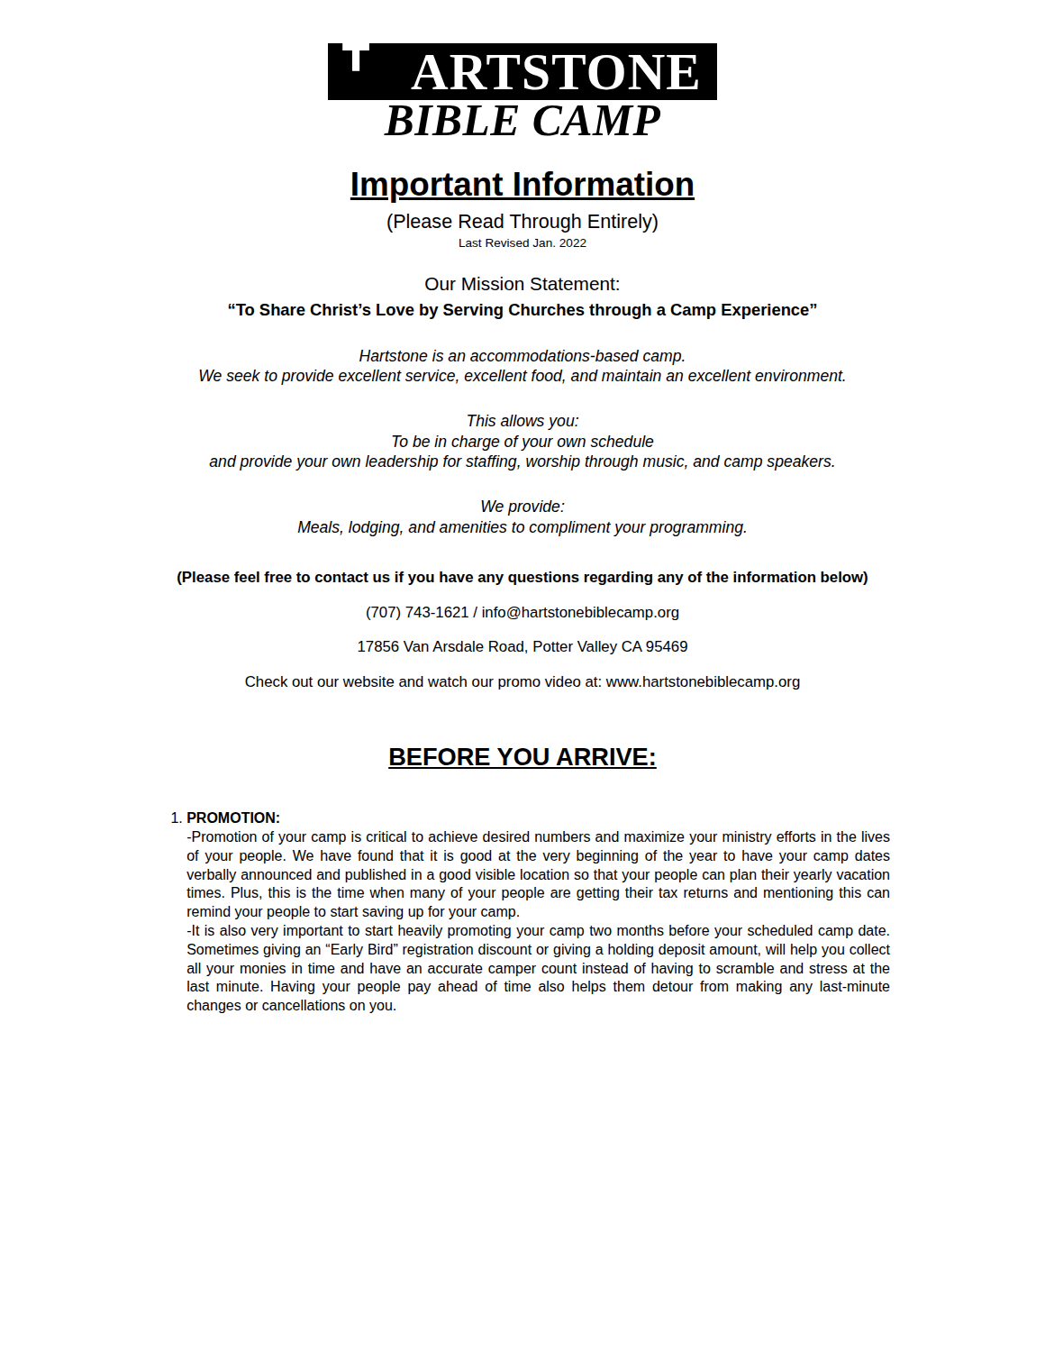✝ARTSTONE
BIBLE CAMP
Important Information
(Please Read Through Entirely)
Last Revised Jan. 2022
Our Mission Statement:
“To Share Christ’s Love by Serving Churches through a Camp Experience”
Hartstone is an accommodations-based camp.
We seek to provide excellent service, excellent food, and maintain an excellent environment.
This allows you:
To be in charge of your own schedule
and provide your own leadership for staffing, worship through music, and camp speakers.
We provide:
Meals, lodging, and amenities to compliment your programming.
(Please feel free to contact us if you have any questions regarding any of the information below)
(707) 743-1621 / info@hartstonebiblecamp.org
17856 Van Arsdale Road, Potter Valley CA 95469
Check out our website and watch our promo video at: www.hartstonebiblecamp.org
BEFORE YOU ARRIVE:
PROMOTION:
-Promotion of your camp is critical to achieve desired numbers and maximize your ministry efforts in the lives of your people. We have found that it is good at the very beginning of the year to have your camp dates verbally announced and published in a good visible location so that your people can plan their yearly vacation times. Plus, this is the time when many of your people are getting their tax returns and mentioning this can remind your people to start saving up for your camp.
-It is also very important to start heavily promoting your camp two months before your scheduled camp date. Sometimes giving an “Early Bird” registration discount or giving a holding deposit amount, will help you collect all your monies in time and have an accurate camper count instead of having to scramble and stress at the last minute. Having your people pay ahead of time also helps them detour from making any last-minute changes or cancellations on you.